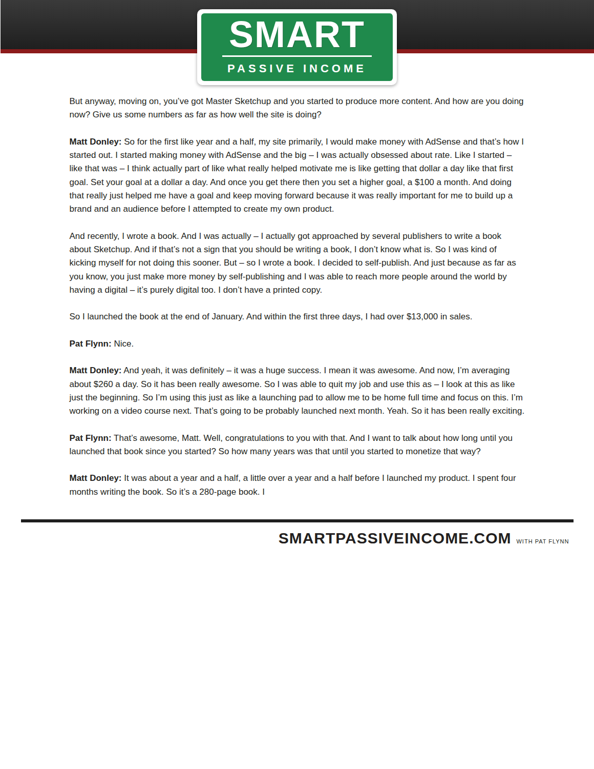SMART
PASSIVE INCOME
But anyway, moving on, you’ve got Master Sketchup and you started to produce more content. And how are you doing now? Give us some numbers as far as how well the site is doing?
Matt Donley: So for the first like year and a half, my site primarily, I would make money with AdSense and that’s how I started out. I started making money with AdSense and the big – I was actually obsessed about rate. Like I started – like that was – I think actually part of like what really helped motivate me is like getting that dollar a day like that first goal. Set your goal at a dollar a day. And once you get there then you set a higher goal, a $100 a month. And doing that really just helped me have a goal and keep moving forward because it was really important for me to build up a brand and an audience before I attempted to create my own product.
And recently, I wrote a book. And I was actually – I actually got approached by several publishers to write a book about Sketchup. And if that’s not a sign that you should be writing a book, I don’t know what is. So I was kind of kicking myself for not doing this sooner. But – so I wrote a book. I decided to self-publish. And just because as far as you know, you just make more money by self-publishing and I was able to reach more people around the world by having a digital – it’s purely digital too. I don’t have a printed copy.
So I launched the book at the end of January. And within the first three days, I had over $13,000 in sales.
Pat Flynn: Nice.
Matt Donley: And yeah, it was definitely – it was a huge success. I mean it was awesome. And now, I’m averaging about $260 a day. So it has been really awesome. So I was able to quit my job and use this as – I look at this as like just the beginning. So I’m using this just as like a launching pad to allow me to be home full time and focus on this. I’m working on a video course next. That’s going to be probably launched next month. Yeah. So it has been really exciting.
Pat Flynn: That’s awesome, Matt. Well, congratulations to you with that. And I want to talk about how long until you launched that book since you started? So how many years was that until you started to monetize that way?
Matt Donley: It was about a year and a half, a little over a year and a half before I launched my product. I spent four months writing the book. So it’s a 280-page book. I
SMARTPASSIVEINCOME.COM WITH PAT FLYNN